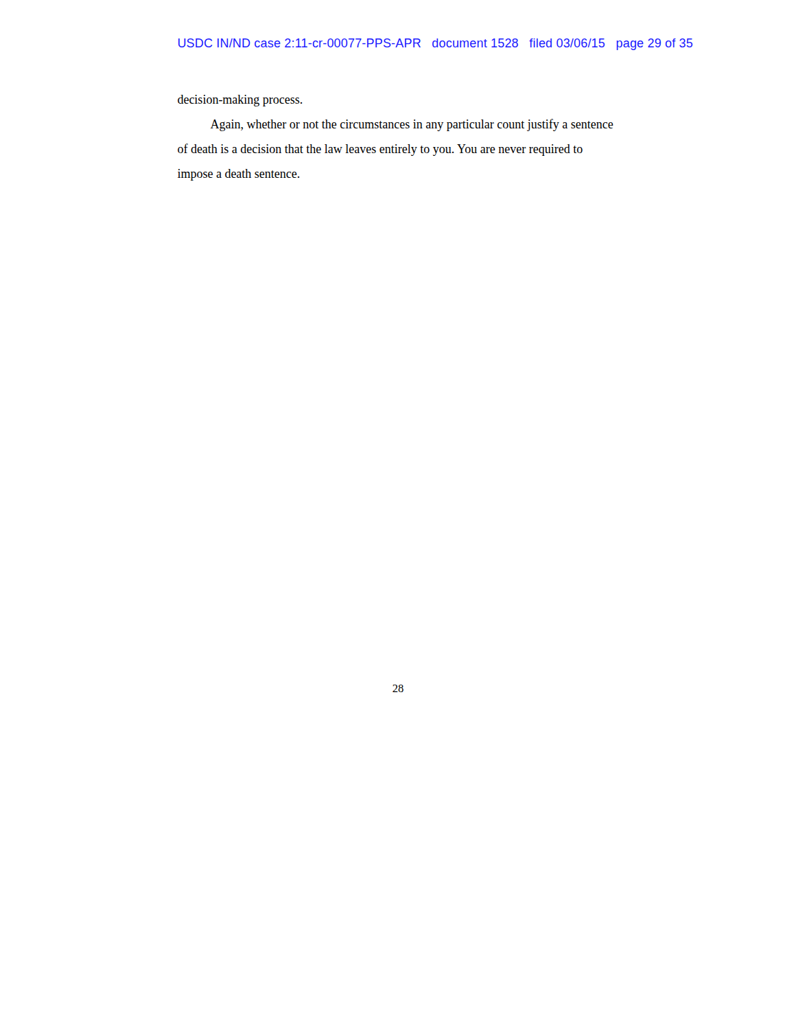USDC IN/ND case 2:11-cr-00077-PPS-APR document 1528 filed 03/06/15 page 29 of 35
decision-making process.
Again, whether or not the circumstances in any particular count justify a sentence of death is a decision that the law leaves entirely to you. You are never required to impose a death sentence.
28